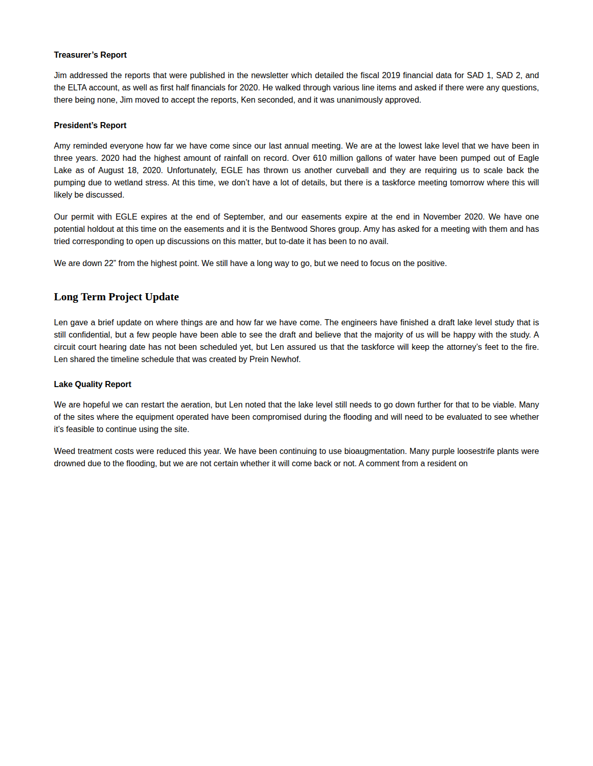Treasurer’s Report
Jim addressed the reports that were published in the newsletter which detailed the fiscal 2019 financial data for SAD 1, SAD 2, and the ELTA account, as well as first half financials for 2020. He walked through various line items and asked if there were any questions, there being none, Jim moved to accept the reports, Ken seconded, and it was unanimously approved.
President’s Report
Amy reminded everyone how far we have come since our last annual meeting. We are at the lowest lake level that we have been in three years. 2020 had the highest amount of rainfall on record. Over 610 million gallons of water have been pumped out of Eagle Lake as of August 18, 2020. Unfortunately, EGLE has thrown us another curveball and they are requiring us to scale back the pumping due to wetland stress. At this time, we don’t have a lot of details, but there is a taskforce meeting tomorrow where this will likely be discussed.
Our permit with EGLE expires at the end of September, and our easements expire at the end in November 2020. We have one potential holdout at this time on the easements and it is the Bentwood Shores group. Amy has asked for a meeting with them and has tried corresponding to open up discussions on this matter, but to-date it has been to no avail.
We are down 22” from the highest point. We still have a long way to go, but we need to focus on the positive.
Long Term Project Update
Len gave a brief update on where things are and how far we have come. The engineers have finished a draft lake level study that is still confidential, but a few people have been able to see the draft and believe that the majority of us will be happy with the study. A circuit court hearing date has not been scheduled yet, but Len assured us that the taskforce will keep the attorney’s feet to the fire. Len shared the timeline schedule that was created by Prein Newhof.
Lake Quality Report
We are hopeful we can restart the aeration, but Len noted that the lake level still needs to go down further for that to be viable. Many of the sites where the equipment operated have been compromised during the flooding and will need to be evaluated to see whether it’s feasible to continue using the site.
Weed treatment costs were reduced this year. We have been continuing to use bioaugmentation. Many purple loosestrife plants were drowned due to the flooding, but we are not certain whether it will come back or not. A comment from a resident on